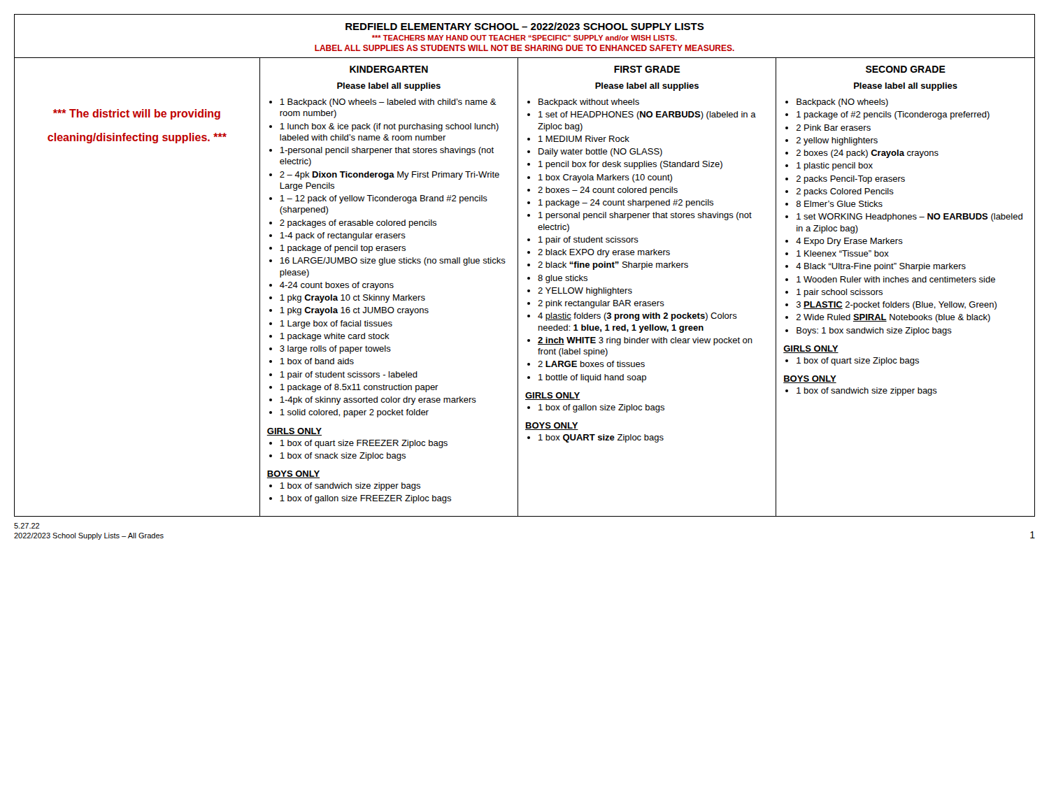REDFIELD ELEMENTARY SCHOOL – 2022/2023 SCHOOL SUPPLY LISTS
*** TEACHERS MAY HAND OUT TEACHER “SPECIFIC” SUPPLY and/or WISH LISTS.
LABEL ALL SUPPLIES AS STUDENTS WILL NOT BE SHARING DUE TO ENHANCED SAFETY MEASURES.
| *** The district will be providing cleaning/disinfecting supplies. *** | KINDERGARTEN Please label all supplies 1 Backpack (NO wheels – labeled with child’s name & room number) 1 lunch box & ice pack (if not purchasing school lunch) labeled with child’s name & room number 1-personal pencil sharpener that stores shavings (not electric) 2 – 4pk Dixon Ticonderoga My First Primary Tri-Write Large Pencils 1 – 12 pack of yellow Ticonderoga Brand #2 pencils (sharpened) 2 packages of erasable colored pencils 1-4 pack of rectangular erasers 1 package of pencil top erasers 16 LARGE/JUMBO size glue sticks (no small glue sticks please) 4-24 count boxes of crayons 1 pkg Crayola 10 ct Skinny Markers 1 pkg Crayola 16 ct JUMBO crayons 1 Large box of facial tissues 1 package white card stock 3 large rolls of paper towels 1 box of band aids 1 pair of student scissors - labeled 1 package of 8.5x11 construction paper 1-4pk of skinny assorted color dry erase markers 1 solid colored, paper 2 pocket folder GIRLS ONLY 1 box of quart size FREEZER Ziploc bags 1 box of snack size Ziploc bags BOYS ONLY 1 box of sandwich size zipper bags 1 box of gallon size FREEZER Ziploc bags | FIRST GRADE Please label all supplies Backpack without wheels 1 set of HEADPHONES ( NO EARBUDS ) (labeled in a Ziploc bag) 1 MEDIUM River Rock Daily water bottle (NO GLASS) 1 pencil box for desk supplies (Standard Size) 1 box Crayola Markers (10 count) 2 boxes – 24 count colored pencils 1 package – 24 count sharpened #2 pencils 1 personal pencil sharpener that stores shavings (not electric) 1 pair of student scissors 2 black EXPO dry erase markers 2 black “fine point” Sharpie markers 8 glue sticks 2 YELLOW highlighters 2 pink rectangular BAR erasers 4 plastic folders ( 3 prong with 2 pockets ) Colors needed: 1 blue, 1 red, 1 yellow, 1 green 2 inch WHITE 3 ring binder with clear view pocket on front (label spine) 2 LARGE boxes of tissues 1 bottle of liquid hand soap GIRLS ONLY 1 box of gallon size Ziploc bags BOYS ONLY 1 box QUART size Ziploc bags | SECOND GRADE Please label all supplies Backpack (NO wheels) 1 package of #2 pencils (Ticonderoga preferred) 2 Pink Bar erasers 2 yellow highlighters 2 boxes (24 pack) Crayola crayons 1 plastic pencil box 2 packs Pencil-Top erasers 2 packs Colored Pencils 8 Elmer’s Glue Sticks 1 set WORKING Headphones – NO EARBUDS (labeled in a Ziploc bag) 4 Expo Dry Erase Markers 1 Kleenex “Tissue” box 4 Black “Ultra-Fine point” Sharpie markers 1 Wooden Ruler with inches and centimeters side 1 pair school scissors 3 PLASTIC 2-pocket folders (Blue, Yellow, Green) 2 Wide Ruled SPIRAL Notebooks (blue & black) Boys: 1 box sandwich size Ziploc bags GIRLS ONLY 1 box of quart size Ziploc bags BOYS ONLY 1 box of sandwich size zipper bags |
5.27.22
2022/2023 School Supply Lists – All Grades
1